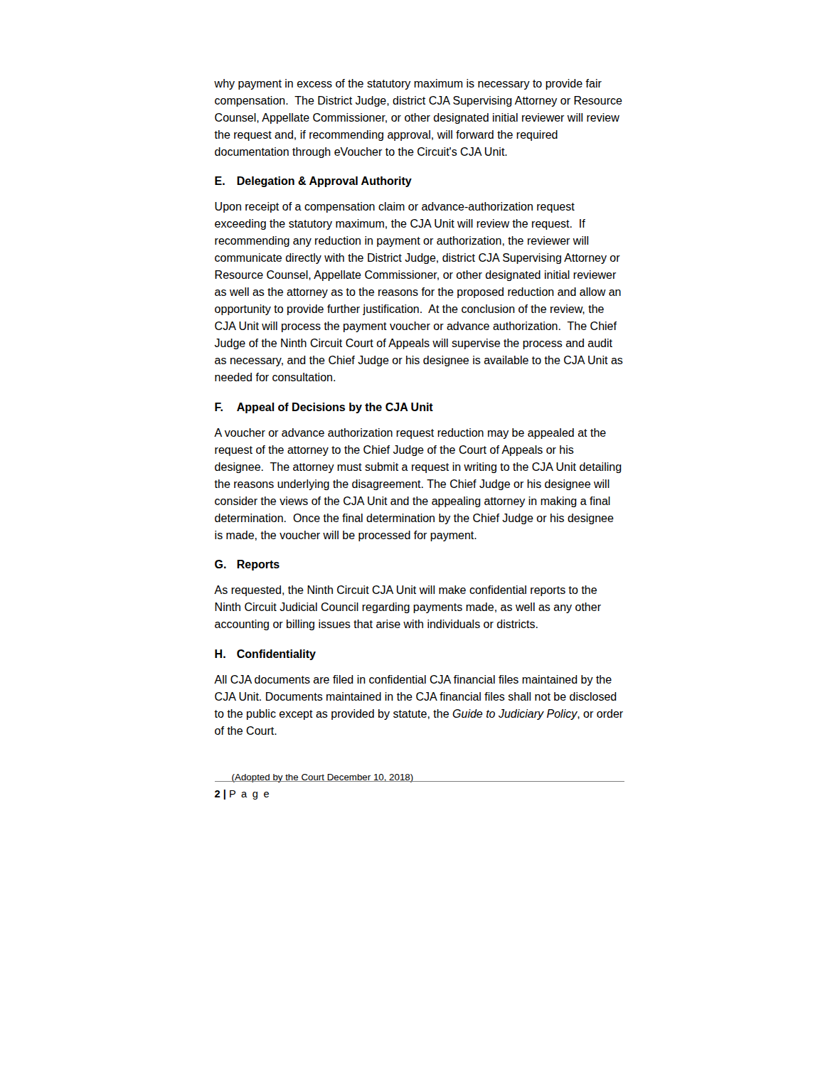why payment in excess of the statutory maximum is necessary to provide fair compensation. The District Judge, district CJA Supervising Attorney or Resource Counsel, Appellate Commissioner, or other designated initial reviewer will review the request and, if recommending approval, will forward the required documentation through eVoucher to the Circuit's CJA Unit.
E. Delegation & Approval Authority
Upon receipt of a compensation claim or advance-authorization request exceeding the statutory maximum, the CJA Unit will review the request. If recommending any reduction in payment or authorization, the reviewer will communicate directly with the District Judge, district CJA Supervising Attorney or Resource Counsel, Appellate Commissioner, or other designated initial reviewer as well as the attorney as to the reasons for the proposed reduction and allow an opportunity to provide further justification. At the conclusion of the review, the CJA Unit will process the payment voucher or advance authorization. The Chief Judge of the Ninth Circuit Court of Appeals will supervise the process and audit as necessary, and the Chief Judge or his designee is available to the CJA Unit as needed for consultation.
F. Appeal of Decisions by the CJA Unit
A voucher or advance authorization request reduction may be appealed at the request of the attorney to the Chief Judge of the Court of Appeals or his designee. The attorney must submit a request in writing to the CJA Unit detailing the reasons underlying the disagreement. The Chief Judge or his designee will consider the views of the CJA Unit and the appealing attorney in making a final determination. Once the final determination by the Chief Judge or his designee is made, the voucher will be processed for payment.
G. Reports
As requested, the Ninth Circuit CJA Unit will make confidential reports to the Ninth Circuit Judicial Council regarding payments made, as well as any other accounting or billing issues that arise with individuals or districts.
H. Confidentiality
All CJA documents are filed in confidential CJA financial files maintained by the CJA Unit. Documents maintained in the CJA financial files shall not be disclosed to the public except as provided by statute, the Guide to Judiciary Policy, or order of the Court.
(Adopted by the Court December 10, 2018)
2 | P a g e